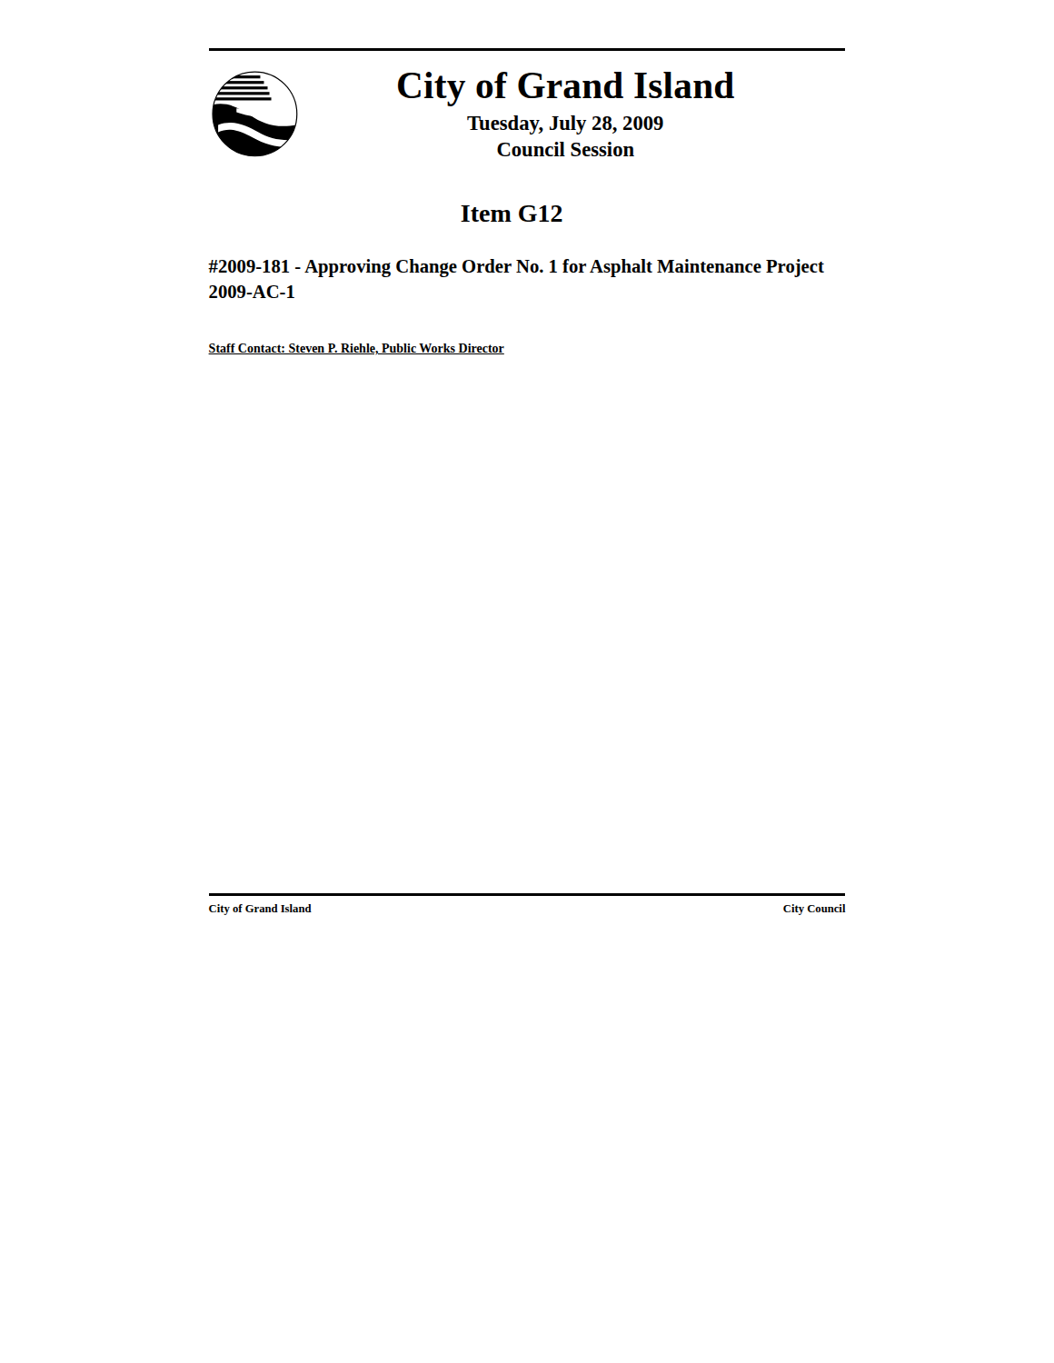City of Grand Island
Tuesday, July 28, 2009
Council Session
Item G12
#2009-181 - Approving Change Order No. 1 for Asphalt Maintenance Project 2009-AC-1
Staff Contact: Steven P. Riehle, Public Works Director
City of Grand Island City Council